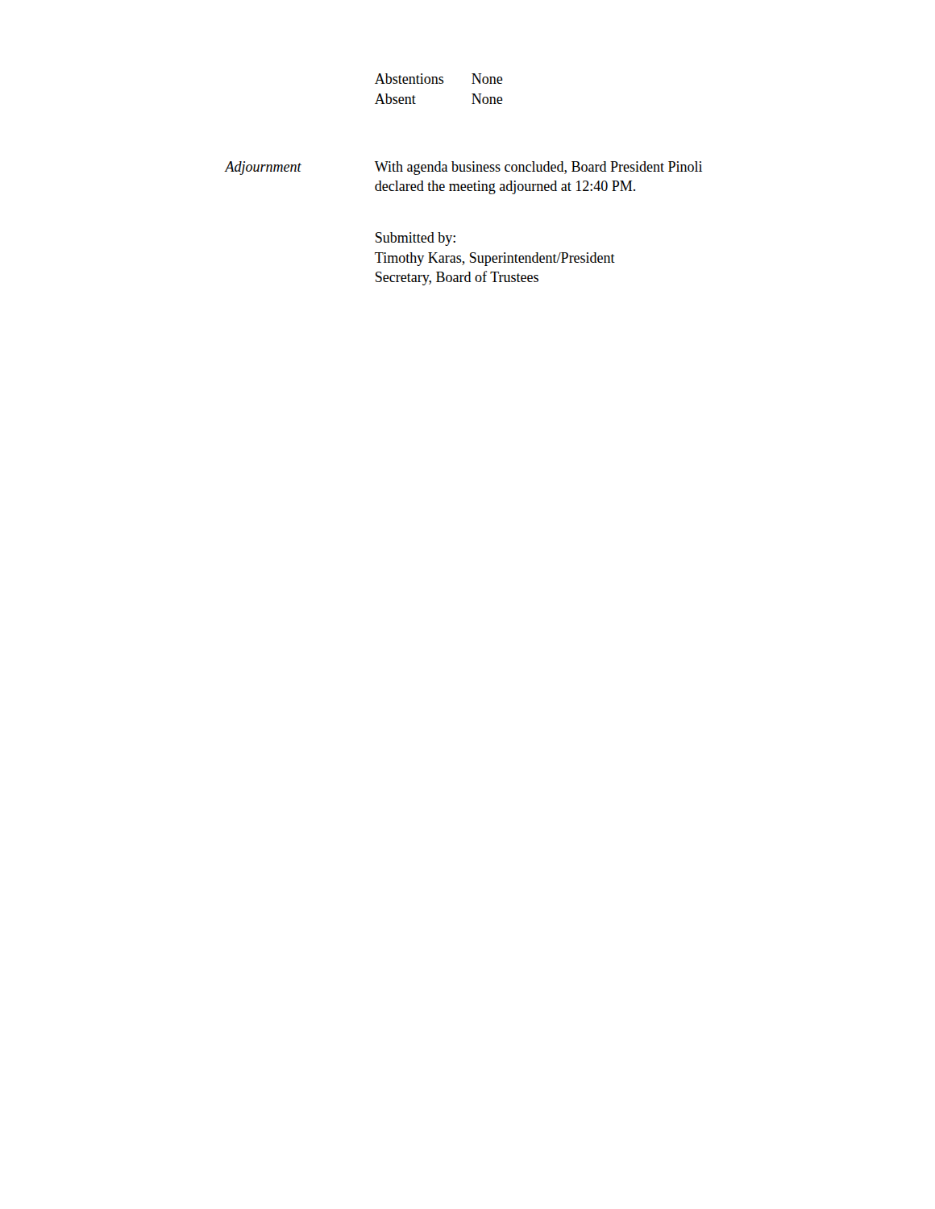Abstentions
None
Absent
None
Adjournment
With agenda business concluded, Board President Pinoli declared the meeting adjourned at 12:40 PM.
Submitted by:
Timothy Karas, Superintendent/President
Secretary, Board of Trustees